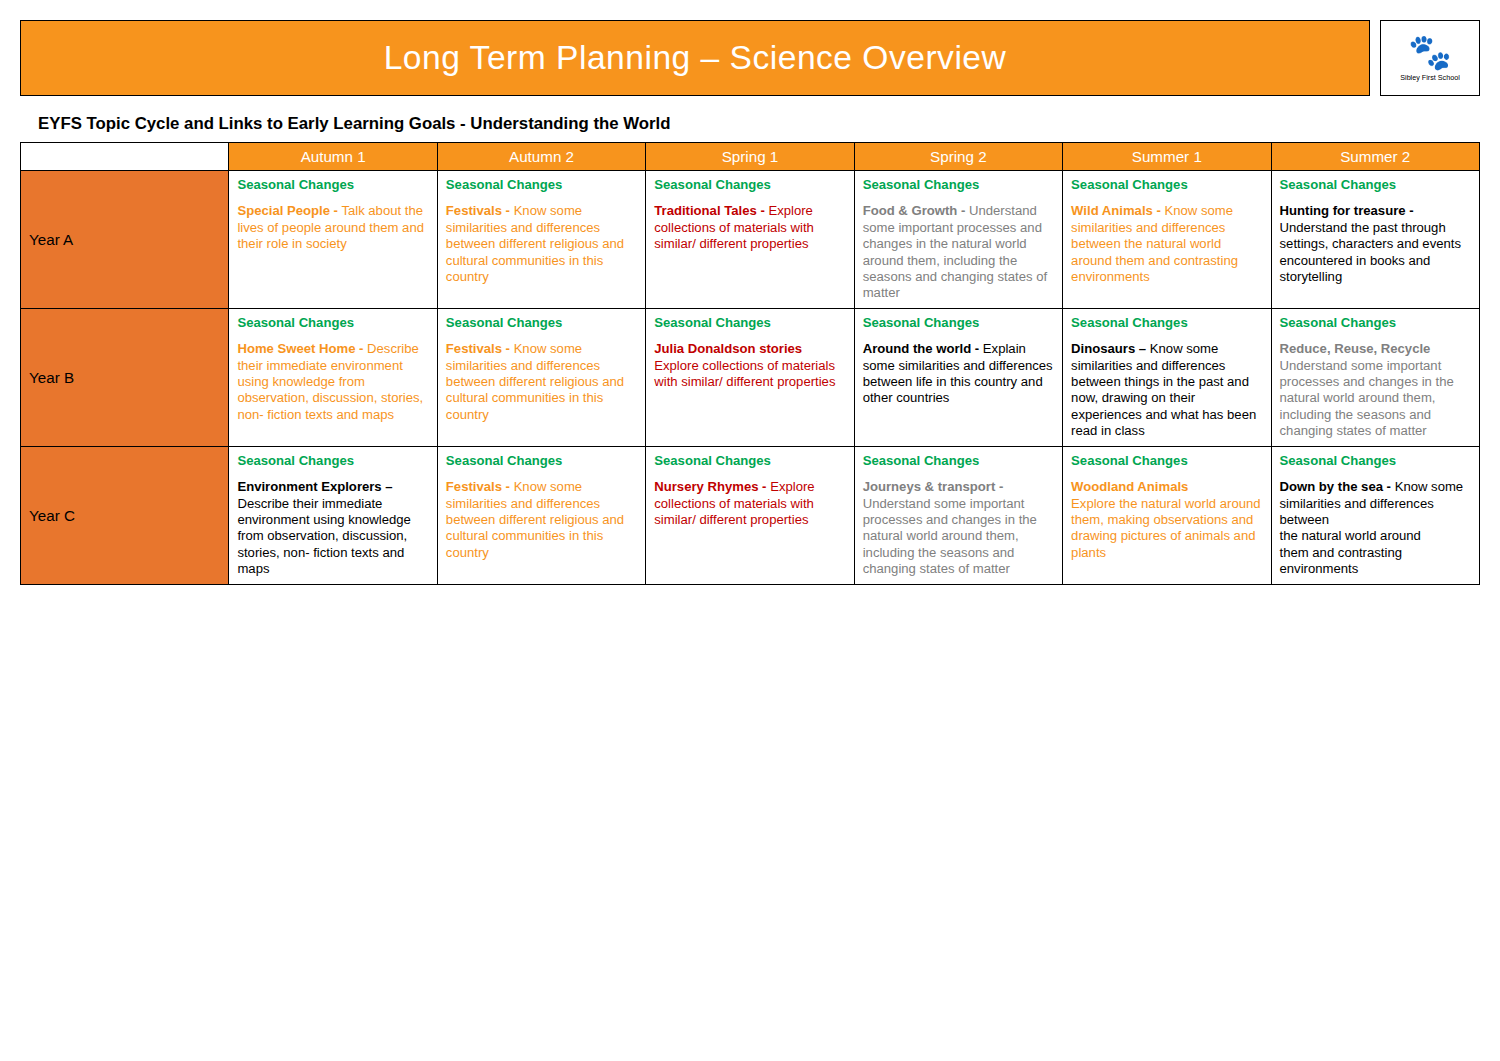Long Term Planning – Science Overview
🐾 Sibley First School
EYFS Topic Cycle and Links to Early Learning Goals - Understanding the World
| | Autumn 1 | Autumn 2 | Spring 1 | Spring 2 | Summer 1 | Summer 2 |
| --- | --- | --- | --- | --- | --- | --- |
| Year A | Seasonal Changes Special People - Talk about the lives of people around them and their role in society | Seasonal Changes Festivals - Know some similarities and differences between different religious and cultural communities in this country | Seasonal Changes Traditional Tales - Explore collections of materials with similar/ different properties | Seasonal Changes Food & Growth - Understand some important processes and changes in the natural world around them, including the seasons and changing states of matter | Seasonal Changes Wild Animals - Know some similarities and differences between the natural world around them and contrasting environments | Seasonal Changes Hunting for treasure - Understand the past through settings, characters and events encountered in books and storytelling |
| Year B | Seasonal Changes Home Sweet Home - Describe their immediate environment using knowledge from observation, discussion, stories, non- fiction texts and maps | Seasonal Changes Festivals - Know some similarities and differences between different religious and cultural communities in this country | Seasonal Changes Julia Donaldson stories Explore collections of materials with similar/ different properties | Seasonal Changes Around the world - Explain some similarities and differences between life in this country and other countries | Seasonal Changes Dinosaurs – Know some similarities and differences between things in the past and now, drawing on their experiences and what has been read in class | Seasonal Changes Reduce, Reuse, Recycle Understand some important processes and changes in the natural world around them, including the seasons and changing states of matter |
| Year C | Seasonal Changes Environment Explorers – Describe their immediate environment using knowledge from observation, discussion, stories, non- fiction texts and maps | Seasonal Changes Festivals - Know some similarities and differences between different religious and cultural communities in this country | Seasonal Changes Nursery Rhymes - Explore collections of materials with similar/ different properties | Seasonal Changes Journeys & transport - Understand some important processes and changes in the natural world around them, including the seasons and changing states of matter | Seasonal Changes Woodland Animals Explore the natural world around them, making observations and drawing pictures of animals and plants | Seasonal Changes Down by the sea - Know some similarities and differences between the natural world around them and contrasting environments |